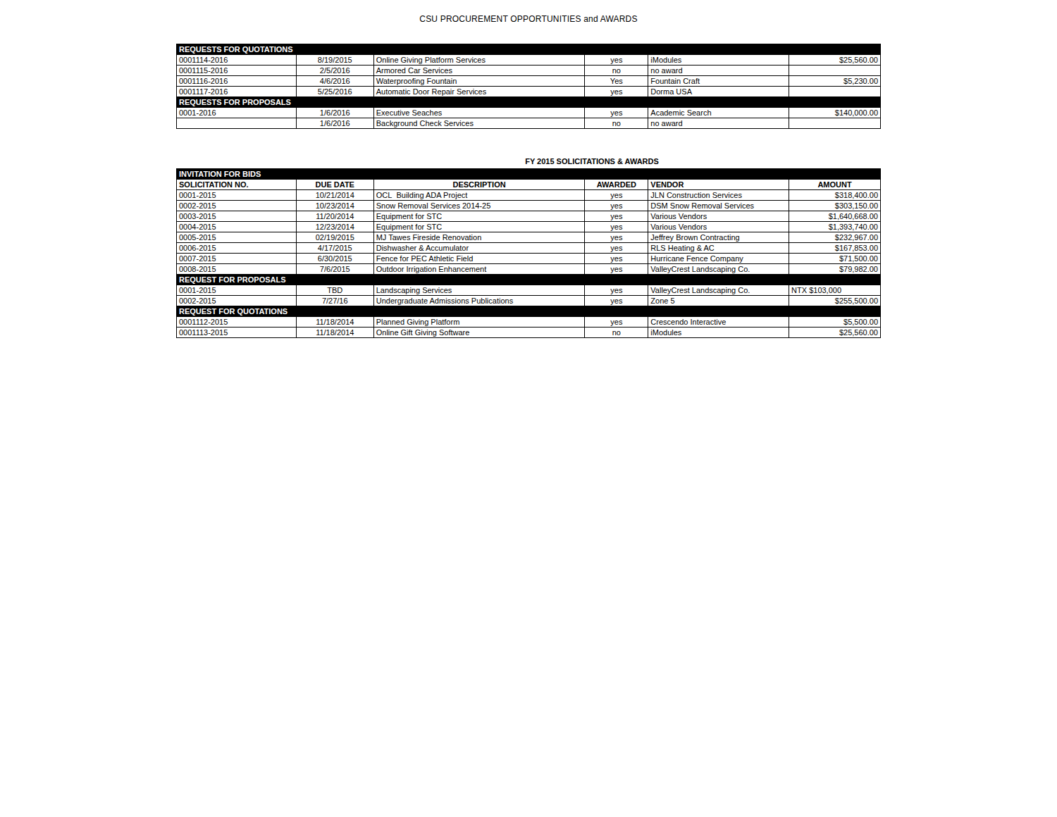CSU PROCUREMENT OPPORTUNITIES and AWARDS
| REQUESTS FOR QUOTATIONS |
| 0001114-2016 | 8/19/2015 | Online Giving Platform Services | yes | iModules | $25,560.00 |
| 0001115-2016 | 2/5/2016 | Armored Car Services | no | no award | |
| 0001116-2016 | 4/6/2016 | Waterproofing Fountain | Yes | Fountain Craft | $5,230.00 |
| 0001117-2016 | 5/25/2016 | Automatic Door Repair Services | yes | Dorma USA | |
| REQUESTS FOR PROPOSALS |
| 0001-2016 | 1/6/2016 | Executive Seaches | yes | Academic Search | $140,000.00 |
| | 1/6/2016 | Background Check Services | no | no award | |
FY 2015 SOLICITATIONS & AWARDS
| INVITATION FOR BIDS |
| SOLICITATION NO. | DUE DATE | DESCRIPTION | AWARDED | VENDOR | AMOUNT |
| 0001-2015 | 10/21/2014 | OCL Building ADA Project | yes | JLN Construction Services | $318,400.00 |
| 0002-2015 | 10/23/2014 | Snow Removal Services 2014-25 | yes | DSM Snow Removal Services | $303,150.00 |
| 0003-2015 | 11/20/2014 | Equipment for STC | yes | Various Vendors | $1,640,668.00 |
| 0004-2015 | 12/23/2014 | Equipment for STC | yes | Various Vendors | $1,393,740.00 |
| 0005-2015 | 02/19/2015 | MJ Tawes Fireside Renovation | yes | Jeffrey Brown Contracting | $232,967.00 |
| 0006-2015 | 4/17/2015 | Dishwasher & Accumulator | yes | RLS Heating & AC | $167,853.00 |
| 0007-2015 | 6/30/2015 | Fence for PEC Athletic Field | yes | Hurricane Fence Company | $71,500.00 |
| 0008-2015 | 7/6/2015 | Outdoor Irrigation Enhancement | yes | ValleyCrest Landscaping Co. | $79,982.00 |
| REQUEST FOR PROPOSALS |
| 0001-2015 | TBD | Landscaping Services | yes | ValleyCrest Landscaping Co. | NTX $103,000 |
| 0002-2015 | 7/27/16 | Undergraduate Admissions Publications | yes | Zone 5 | $255,500.00 |
| REQUEST FOR QUOTATIONS |
| 0001112-2015 | 11/18/2014 | Planned Giving Platform | yes | Crescendo Interactive | $5,500.00 |
| 0001113-2015 | 11/18/2014 | Online Gift Giving Software | no | iModules | $25,560.00 |